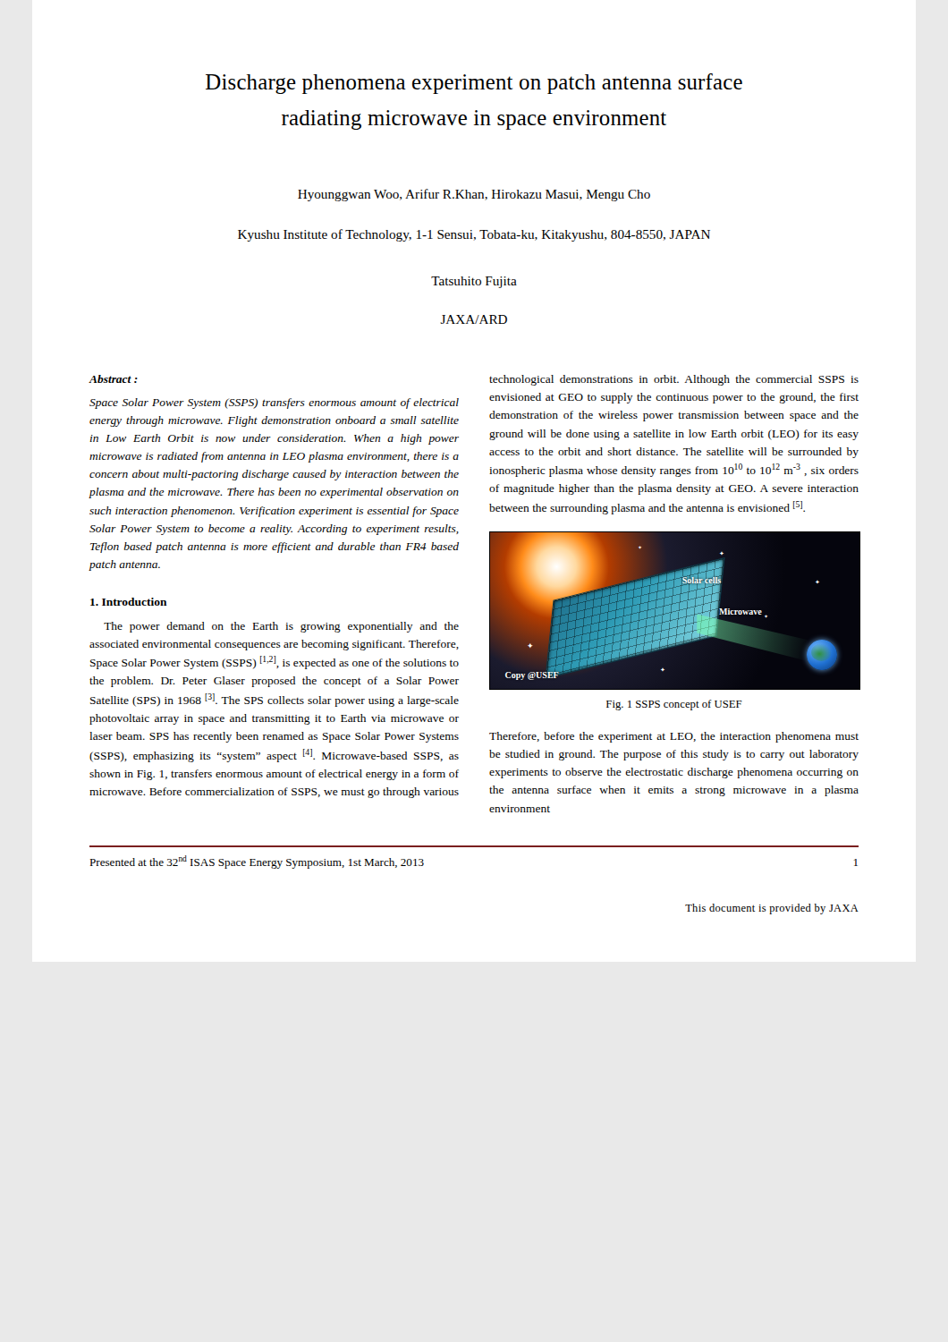Discharge phenomena experiment on patch antenna surface
radiating microwave in space environment
Hyounggwan Woo, Arifur R.Khan, Hirokazu Masui, Mengu Cho
Kyushu Institute of Technology, 1-1 Sensui, Tobata-ku, Kitakyushu, 804-8550, JAPAN
Tatsuhito Fujita
JAXA/ARD
Abstract :
Space Solar Power System (SSPS) transfers enormous amount of electrical energy through microwave. Flight demonstration onboard a small satellite in Low Earth Orbit is now under consideration. When a high power microwave is radiated from antenna in LEO plasma environment, there is a concern about multi-pactoring discharge caused by interaction between the plasma and the microwave. There has been no experimental observation on such interaction phenomenon. Verification experiment is essential for Space Solar Power System to become a reality. According to experiment results, Teflon based patch antenna is more efficient and durable than FR4 based patch antenna.
1. Introduction
The power demand on the Earth is growing exponentially and the associated environmental consequences are becoming significant. Therefore, Space Solar Power System (SSPS) [1,2], is expected as one of the solutions to the problem. Dr. Peter Glaser proposed the concept of a Solar Power Satellite (SPS) in 1968 [3]. The SPS collects solar power using a large-scale photovoltaic array in space and transmitting it to Earth via microwave or laser beam. SPS has recently been renamed as Space Solar Power Systems (SSPS), emphasizing its “system” aspect [4]. Microwave-based SSPS, as shown in Fig. 1, transfers enormous amount of electrical energy in a form of microwave. Before commercialization of SSPS, we must go through various technological demonstrations in orbit. Although the commercial SSPS is envisioned at GEO to supply the continuous power to the ground, the first demonstration of the wireless power transmission between space and the ground will be done using a satellite in low Earth orbit (LEO) for its easy access to the orbit and short distance. The satellite will be surrounded by ionospheric plasma whose density ranges from 1010 to 1012 m-3 , six orders of magnitude higher than the plasma density at GEO. A severe interaction between the surrounding plasma and the antenna is envisioned [5].
✦ ✦ ✦ ✦ ✦ ✦
Solar cells
Microwave
Copy @USEF
Fig. 1 SSPS concept of USEF
Therefore, before the experiment at LEO, the interaction phenomena must be studied in ground. The purpose of this study is to carry out laboratory experiments to observe the electrostatic discharge phenomena occurring on the antenna surface when it emits a strong microwave in a plasma environment
Presented at the 32nd ISAS Space Energy Symposium, 1st March, 2013 1
This document is provided by JAXA